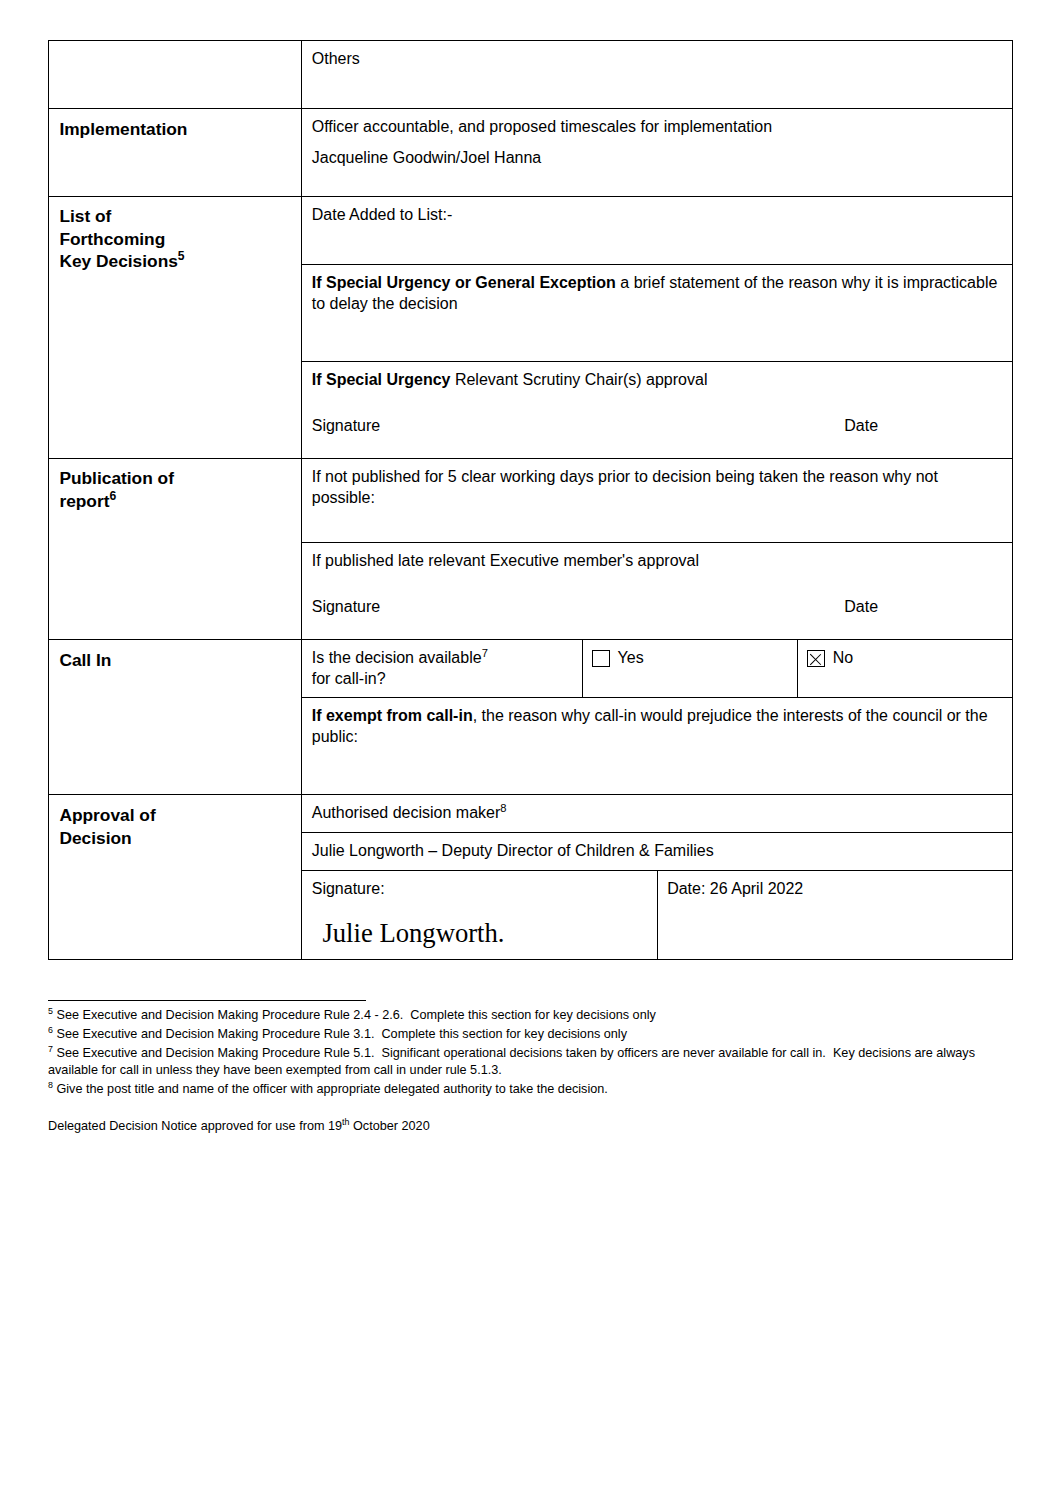| | Others |
| Implementation | Officer accountable, and proposed timescales for implementation Jacqueline Goodwin/Joel Hanna |
| List of Forthcoming Key Decisions 5 | / Date Added to List:- / / If Special Urgency or General Exception a brief statement of the reason why it is impracticable to delay the decision / / If Special Urgency Relevant Scrutiny Chair(s) approval Signature Date / |
| Publication of report 6 | / If not published for 5 clear working days prior to decision being taken the reason why not possible: / / If published late relevant Executive member's approval Signature Date / |
| Call In | / Is the decision available 7 for call-in? / Yes / No / / If exempt from call-in , the reason why call-in would prejudice the interests of the council or the public: / |
| Approval of Decision | / Authorised decision maker 8 / / Julie Longworth – Deputy Director of Children & Families / / Signature: Julie Longworth. / Date: 26 April 2022 / |
5 See Executive and Decision Making Procedure Rule 2.4 - 2.6. Complete this section for key decisions only
6 See Executive and Decision Making Procedure Rule 3.1. Complete this section for key decisions only
7 See Executive and Decision Making Procedure Rule 5.1. Significant operational decisions taken by officers are never available for call in. Key decisions are always available for call in unless they have been exempted from call in under rule 5.1.3.
8 Give the post title and name of the officer with appropriate delegated authority to take the decision.
Delegated Decision Notice approved for use from 19th October 2020